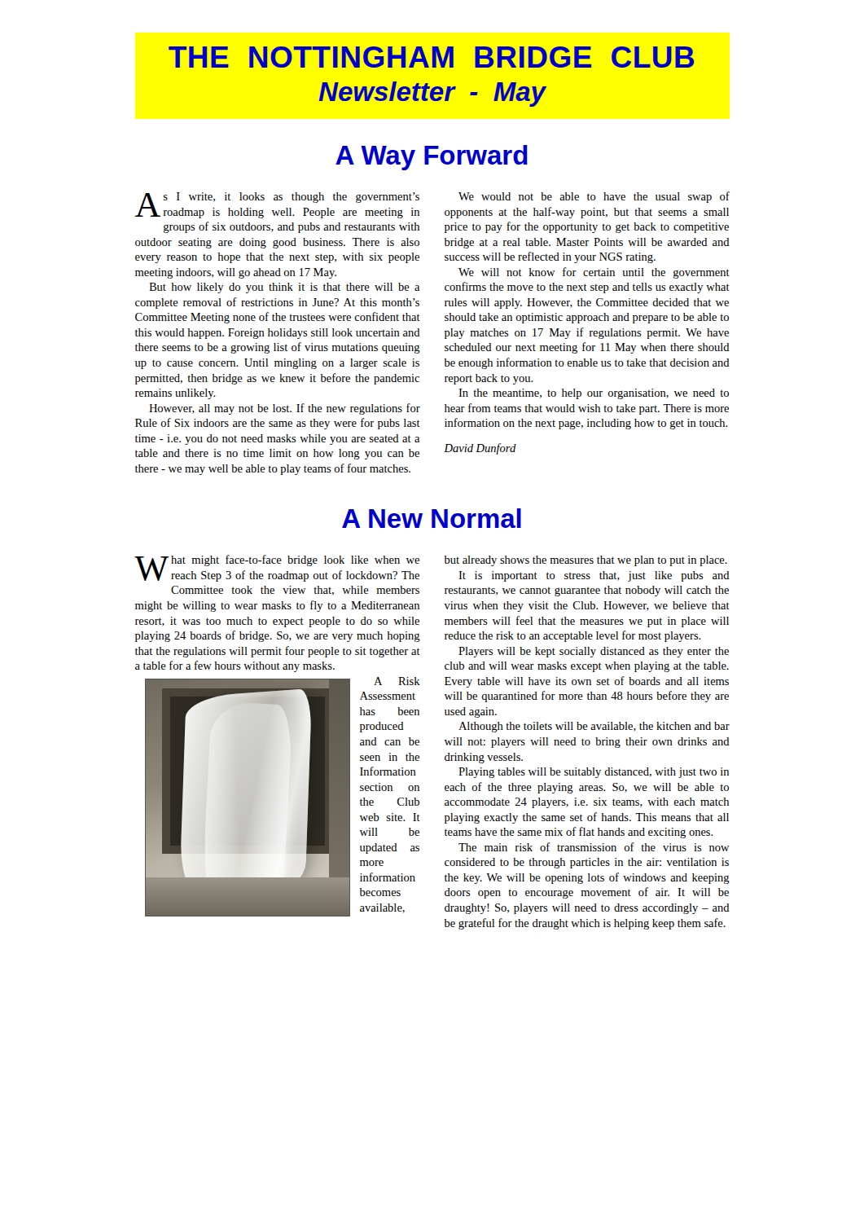THE NOTTINGHAM BRIDGE CLUB
Newsletter - May
A Way Forward
As I write, it looks as though the government’s roadmap is holding well. People are meeting in groups of six outdoors, and pubs and restaurants with outdoor seating are doing good business. There is also every reason to hope that the next step, with six people meeting indoors, will go ahead on 17 May.
But how likely do you think it is that there will be a complete removal of restrictions in June? At this month’s Committee Meeting none of the trustees were confident that this would happen. Foreign holidays still look uncertain and there seems to be a growing list of virus mutations queuing up to cause concern. Until mingling on a larger scale is permitted, then bridge as we knew it before the pandemic remains unlikely.
However, all may not be lost. If the new regulations for Rule of Six indoors are the same as they were for pubs last time - i.e. you do not need masks while you are seated at a table and there is no time limit on how long you can be there - we may well be able to play teams of four matches.
We would not be able to have the usual swap of opponents at the half-way point, but that seems a small price to pay for the opportunity to get back to competitive bridge at a real table. Master Points will be awarded and success will be reflected in your NGS rating.
We will not know for certain until the government confirms the move to the next step and tells us exactly what rules will apply. However, the Committee decided that we should take an optimistic approach and prepare to be able to play matches on 17 May if regulations permit. We have scheduled our next meeting for 11 May when there should be enough information to enable us to take that decision and report back to you.
In the meantime, to help our organisation, we need to hear from teams that would wish to take part. There is more information on the next page, including how to get in touch.
David Dunford
A New Normal
What might face-to-face bridge look like when we reach Step 3 of the roadmap out of lockdown? The Committee took the view that, while members might be willing to wear masks to fly to a Mediterranean resort, it was too much to expect people to do so while playing 24 boards of bridge. So, we are very much hoping that the regulations will permit four people to sit together at a table for a few hours without any masks.
A Risk Assessment has been produced and can be seen in the Information section on the Club web site. It will be updated as more information becomes available, but already shows the measures that we plan to put in place.
It is important to stress that, just like pubs and restaurants, we cannot guarantee that nobody will catch the virus when they visit the Club. However, we believe that members will feel that the measures we put in place will reduce the risk to an acceptable level for most players.
Players will be kept socially distanced as they enter the club and will wear masks except when playing at the table. Every table will have its own set of boards and all items will be quarantined for more than 48 hours before they are used again.
Although the toilets will be available, the kitchen and bar will not: players will need to bring their own drinks and drinking vessels.
Playing tables will be suitably distanced, with just two in each of the three playing areas. So, we will be able to accommodate 24 players, i.e. six teams, with each match playing exactly the same set of hands. This means that all teams have the same mix of flat hands and exciting ones.
The main risk of transmission of the virus is now considered to be through particles in the air: ventilation is the key. We will be opening lots of windows and keeping doors open to encourage movement of air. It will be draughty! So, players will need to dress accordingly – and be grateful for the draught which is helping keep them safe.